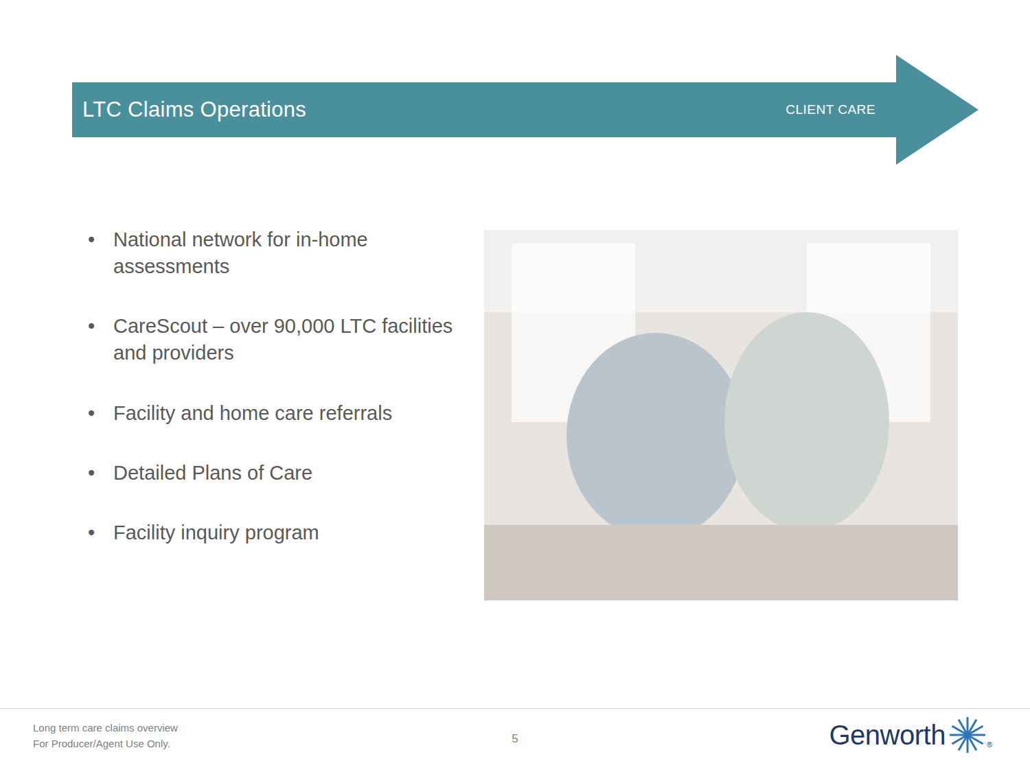LTC Claims Operations
CLIENT CARE
National network for in-home assessments
CareScout – over 90,000 LTC facilities and providers
Facility and home care referrals
Detailed Plans of Care
Facility inquiry program
Long term care claims overview
For Producer/Agent Use Only.
5
Genworth
®